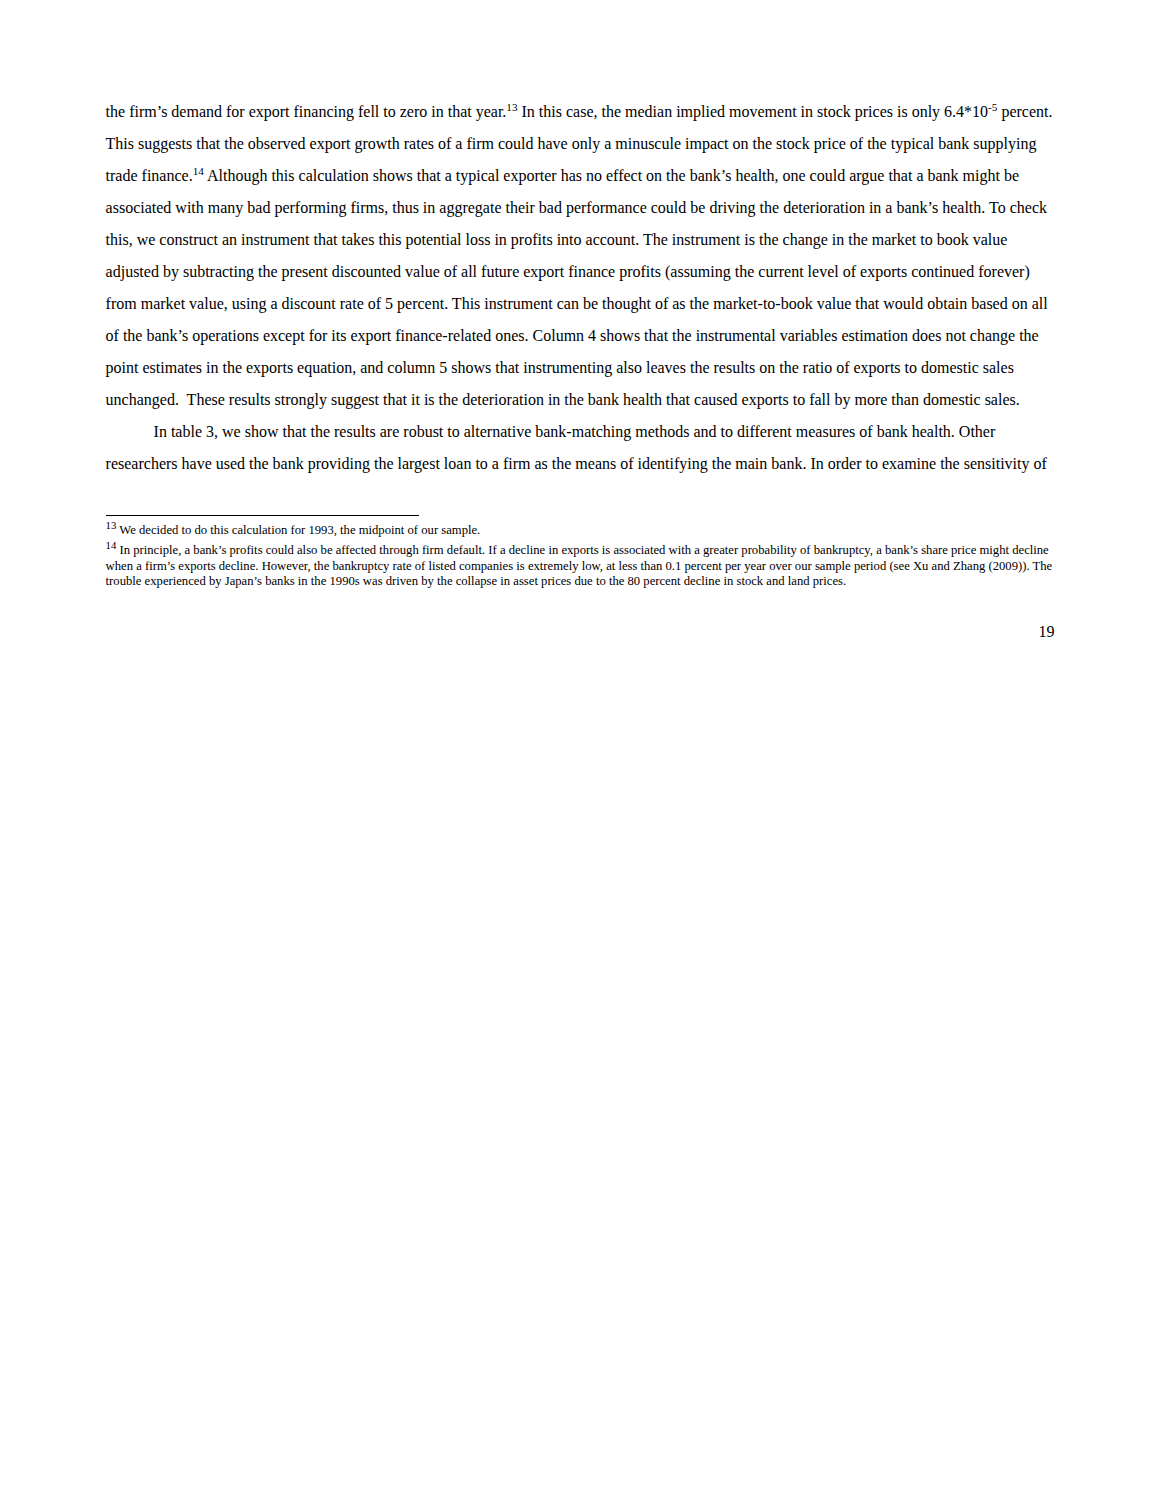the firm’s demand for export financing fell to zero in that year.13 In this case, the median implied movement in stock prices is only 6.4*10-5 percent. This suggests that the observed export growth rates of a firm could have only a minuscule impact on the stock price of the typical bank supplying trade finance.14 Although this calculation shows that a typical exporter has no effect on the bank’s health, one could argue that a bank might be associated with many bad performing firms, thus in aggregate their bad performance could be driving the deterioration in a bank’s health. To check this, we construct an instrument that takes this potential loss in profits into account. The instrument is the change in the market to book value adjusted by subtracting the present discounted value of all future export finance profits (assuming the current level of exports continued forever) from market value, using a discount rate of 5 percent. This instrument can be thought of as the market-to-book value that would obtain based on all of the bank’s operations except for its export finance-related ones. Column 4 shows that the instrumental variables estimation does not change the point estimates in the exports equation, and column 5 shows that instrumenting also leaves the results on the ratio of exports to domestic sales unchanged. These results strongly suggest that it is the deterioration in the bank health that caused exports to fall by more than domestic sales.
In table 3, we show that the results are robust to alternative bank-matching methods and to different measures of bank health. Other researchers have used the bank providing the largest loan to a firm as the means of identifying the main bank. In order to examine the sensitivity of
13 We decided to do this calculation for 1993, the midpoint of our sample.
14 In principle, a bank’s profits could also be affected through firm default. If a decline in exports is associated with a greater probability of bankruptcy, a bank’s share price might decline when a firm’s exports decline. However, the bankruptcy rate of listed companies is extremely low, at less than 0.1 percent per year over our sample period (see Xu and Zhang (2009)). The trouble experienced by Japan’s banks in the 1990s was driven by the collapse in asset prices due to the 80 percent decline in stock and land prices.
19